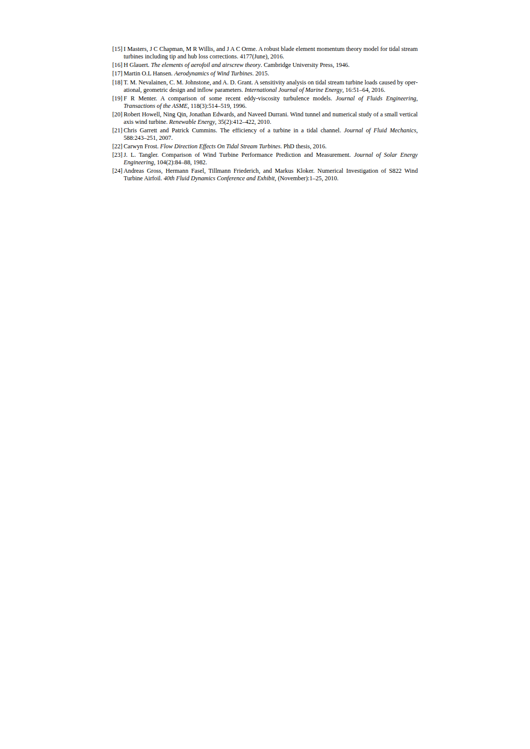[15] I Masters, J C Chapman, M R Willis, and J A C Orme. A robust blade element momentum theory model for tidal stream turbines including tip and hub loss corrections. 4177(June), 2016.
[16] H Glauert. The elements of aerofoil and airscrew theory. Cambridge University Press, 1946.
[17] Martin O.L Hansen. Aerodynamics of Wind Turbines. 2015.
[18] T. M. Nevalainen, C. M. Johnstone, and A. D. Grant. A sensitivity analysis on tidal stream turbine loads caused by operational, geometric design and inflow parameters. International Journal of Marine Energy, 16:51–64, 2016.
[19] F R Menter. A comparison of some recent eddy-viscosity turbulence models. Journal of Fluids Engineering, Transactions of the ASME, 118(3):514–519, 1996.
[20] Robert Howell, Ning Qin, Jonathan Edwards, and Naveed Durrani. Wind tunnel and numerical study of a small vertical axis wind turbine. Renewable Energy, 35(2):412–422, 2010.
[21] Chris Garrett and Patrick Cummins. The efficiency of a turbine in a tidal channel. Journal of Fluid Mechanics, 588:243–251, 2007.
[22] Carwyn Frost. Flow Direction Effects On Tidal Stream Turbines. PhD thesis, 2016.
[23] J. L. Tangler. Comparison of Wind Turbine Performance Prediction and Measurement. Journal of Solar Energy Engineering, 104(2):84–88, 1982.
[24] Andreas Gross, Hermann Fasel, Tillmann Friederich, and Markus Kloker. Numerical Investigation of S822 Wind Turbine Airfoil. 40th Fluid Dynamics Conference and Exhibit, (November):1–25, 2010.